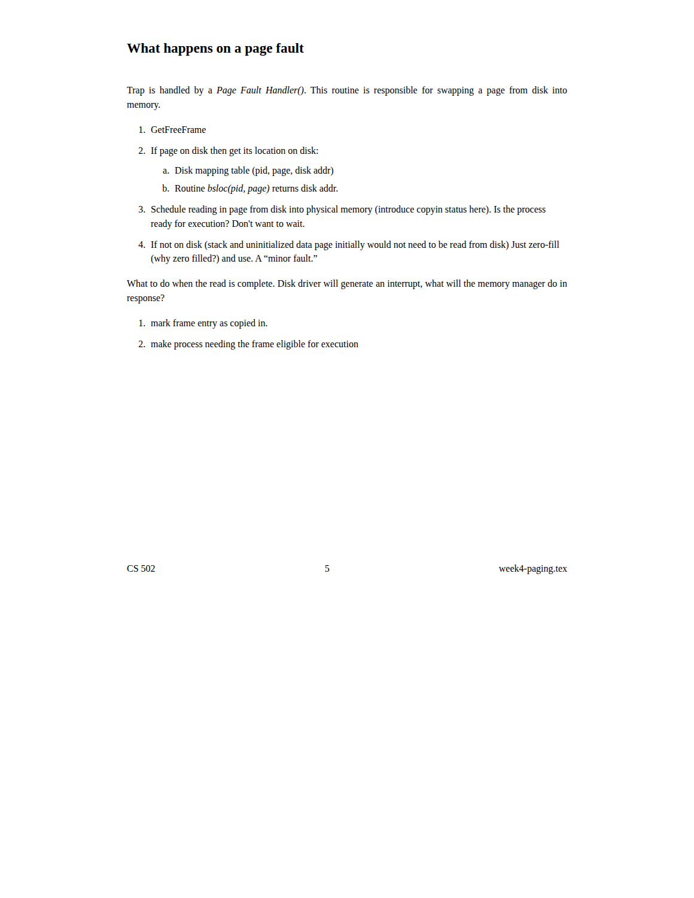What happens on a page fault
Trap is handled by a Page Fault Handler(). This routine is responsible for swapping a page from disk into memory.
GetFreeFrame
If page on disk then get its location on disk:
Disk mapping table (pid, page, disk addr)
Routine bsloc(pid, page) returns disk addr.
Schedule reading in page from disk into physical memory (introduce copyin status here). Is the process ready for execution? Don't want to wait.
If not on disk (stack and uninitialized data page initially would not need to be read from disk) Just zero-fill (why zero filled?) and use. A “minor fault.”
What to do when the read is complete. Disk driver will generate an interrupt, what will the memory manager do in response?
mark frame entry as copied in.
make process needing the frame eligible for execution
CS 502 5 week4-paging.tex